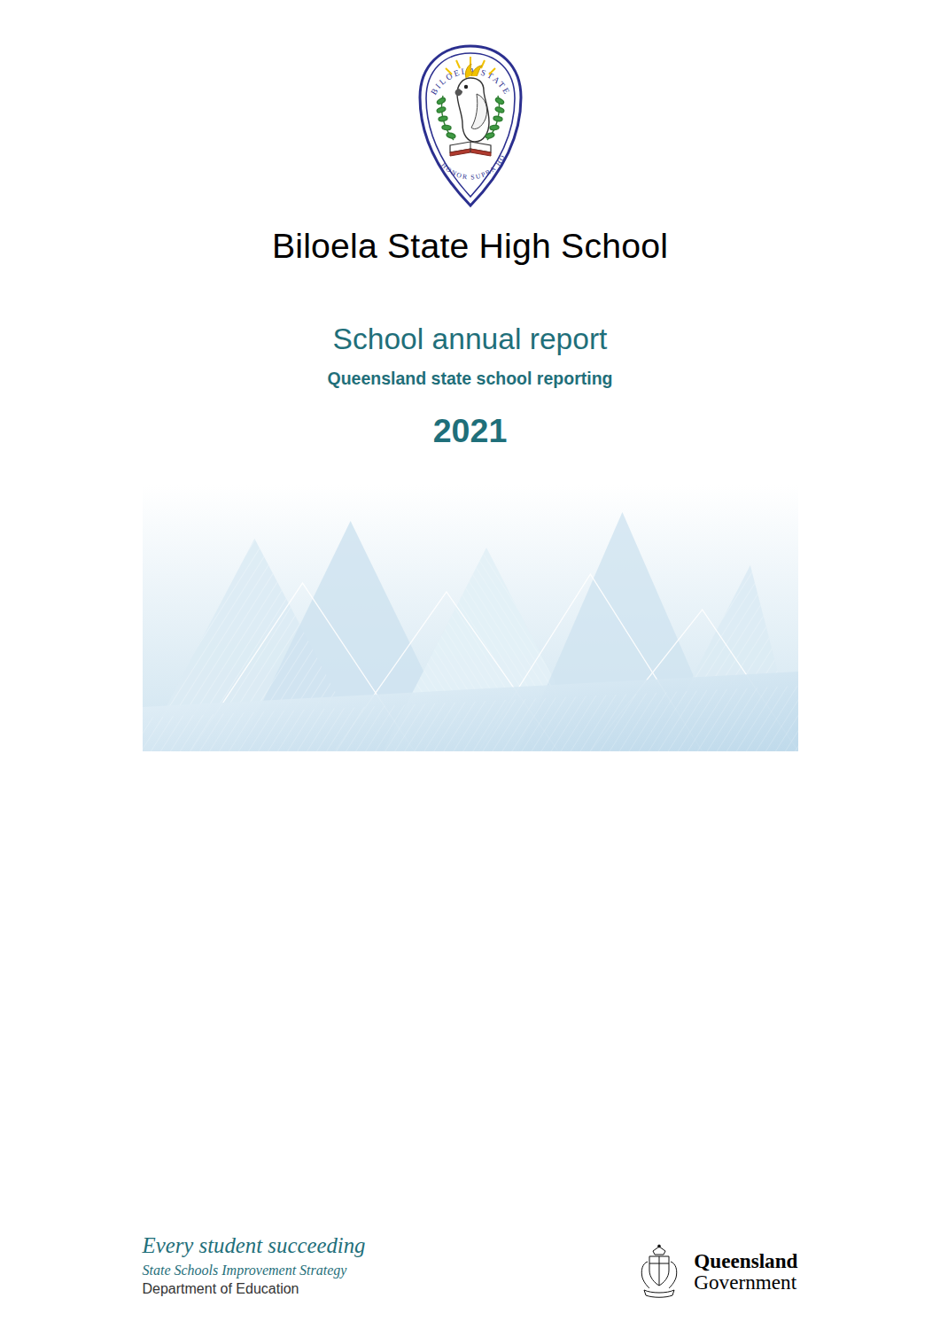BILOELA STATE HIGH SCHOOL HONOR SUPRA HONORES
Biloela State High School
School annual report
Queensland state school reporting
2021
Every student succeeding
State Schools Improvement Strategy
Department of Education
Queensland
Government